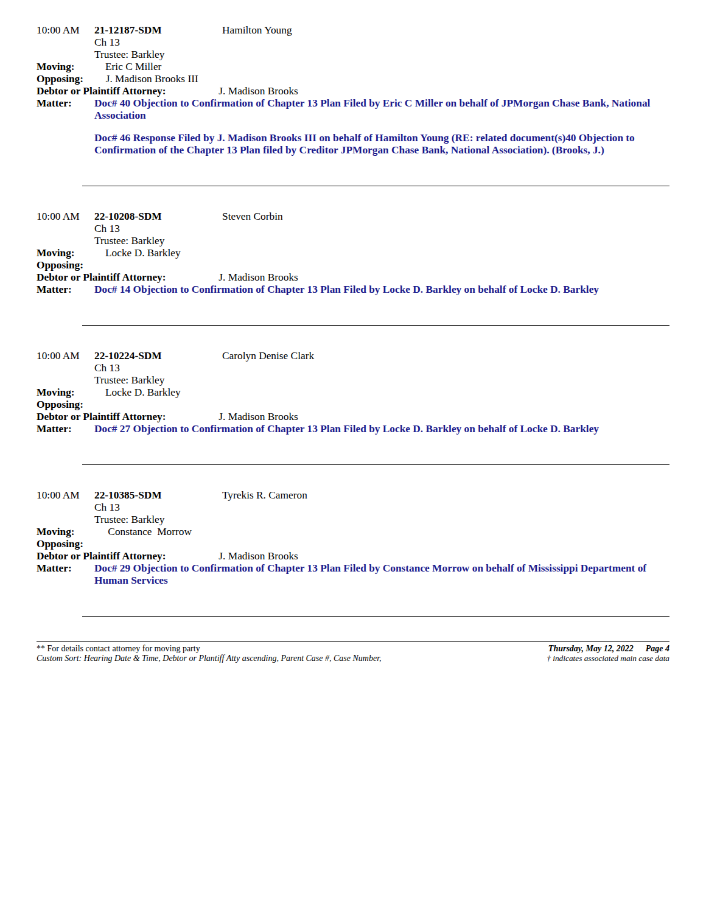10:00 AM
21-12187-SDM
Hamilton Young
Ch 13
Trustee: Barkley
Moving:
Eric C Miller
Opposing:
J. Madison Brooks III
Debtor or Plaintiff Attorney:
J. Madison Brooks
Matter:
Doc# 40 Objection to Confirmation of Chapter 13 Plan Filed by Eric C Miller on behalf of JPMorgan Chase Bank, National Association
Doc# 46 Response Filed by J. Madison Brooks III on behalf of Hamilton Young (RE: related document(s)40 Objection to Confirmation of the Chapter 13 Plan filed by Creditor JPMorgan Chase Bank, National Association). (Brooks, J.)
10:00 AM
22-10208-SDM
Steven Corbin
Ch 13
Trustee: Barkley
Moving:
Locke D. Barkley
Opposing:
Debtor or Plaintiff Attorney:
J. Madison Brooks
Matter:
Doc# 14 Objection to Confirmation of Chapter 13 Plan Filed by Locke D. Barkley on behalf of Locke D. Barkley
10:00 AM
22-10224-SDM
Carolyn Denise Clark
Ch 13
Trustee: Barkley
Moving:
Locke D. Barkley
Opposing:
Debtor or Plaintiff Attorney:
J. Madison Brooks
Matter:
Doc# 27 Objection to Confirmation of Chapter 13 Plan Filed by Locke D. Barkley on behalf of Locke D. Barkley
10:00 AM
22-10385-SDM
Tyrekis R. Cameron
Ch 13
Trustee: Barkley
Moving:
Constance Morrow
Opposing:
Debtor or Plaintiff Attorney:
J. Madison Brooks
Matter:
Doc# 29 Objection to Confirmation of Chapter 13 Plan Filed by Constance Morrow on behalf of Mississippi Department of Human Services
** For details contact attorney for moving party
Custom Sort: Hearing Date & Time, Debtor or Plantiff Atty ascending, Parent Case #, Case Number,
Thursday, May 12, 2022 Page 4
† indicates associated main case data